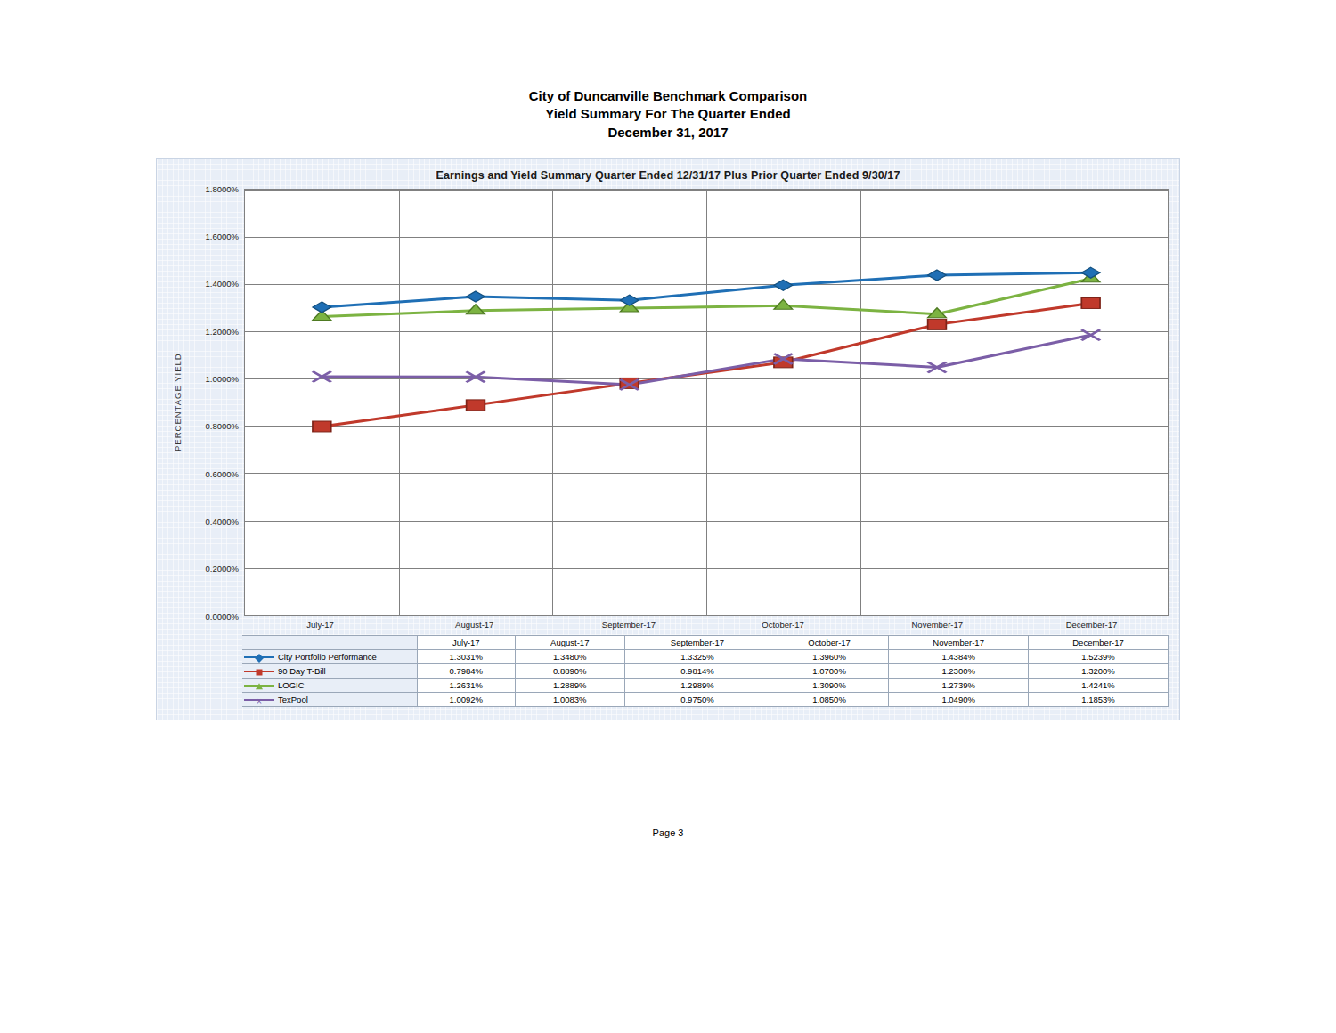City of Duncanville Benchmark Comparison Yield Summary For The Quarter Ended December 31, 2017
Earnings and Yield Summary Quarter Ended 12/31/17 Plus Prior Quarter Ended 9/30/17
PERCENTAGE YIELD
1.8000%
1.6000%
1.4000%
1.2000%
1.0000%
0.8000%
0.6000%
0.4000%
0.2000%
0.0000%
July-17
August-17
September-17
October-17
November-17
December-17
| | July-17 | August-17 | September-17 | October-17 | November-17 | December-17 |
| --- | --- | --- | --- | --- | --- | --- |
| City Portfolio Performance | 1.3031% | 1.3480% | 1.3325% | 1.3960% | 1.4384% | 1.5239% |
| 90 Day T-Bill | 0.7984% | 0.8890% | 0.9814% | 1.0700% | 1.2300% | 1.3200% |
| LOGIC | 1.2631% | 1.2889% | 1.2989% | 1.3090% | 1.2739% | 1.4241% |
| TexPool | 1.0092% | 1.0083% | 0.9750% | 1.0850% | 1.0490% | 1.1853% |
Page 3